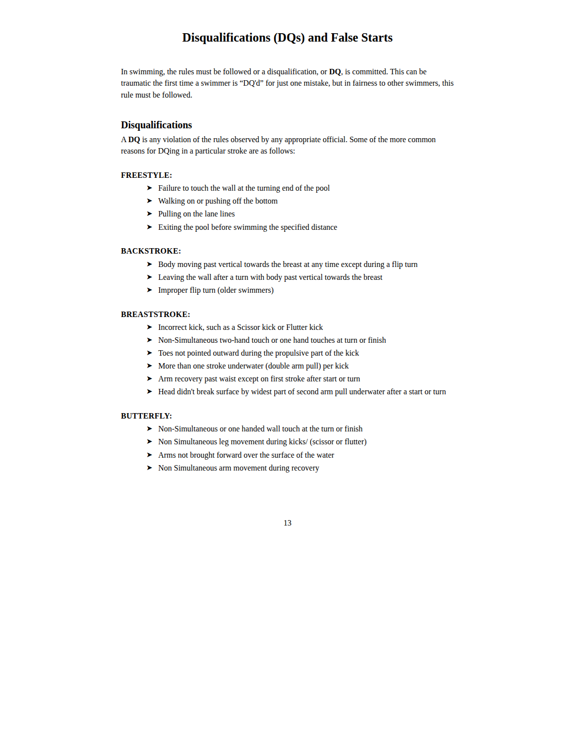Disqualifications (DQs) and False Starts
In swimming, the rules must be followed or a disqualification, or DQ, is committed. This can be traumatic the first time a swimmer is “DQ'd” for just one mistake, but in fairness to other swimmers, this rule must be followed.
Disqualifications
A DQ is any violation of the rules observed by any appropriate official. Some of the more common reasons for DQing in a particular stroke are as follows:
FREESTYLE:
Failure to touch the wall at the turning end of the pool
Walking on or pushing off the bottom
Pulling on the lane lines
Exiting the pool before swimming the specified distance
BACKSTROKE:
Body moving past vertical towards the breast at any time except during a flip turn
Leaving the wall after a turn with body past vertical towards the breast
Improper flip turn (older swimmers)
BREASTSTROKE:
Incorrect kick, such as a Scissor kick or Flutter kick
Non-Simultaneous two-hand touch or one hand touches at turn or finish
Toes not pointed outward during the propulsive part of the kick
More than one stroke underwater (double arm pull) per kick
Arm recovery past waist except on first stroke after start or turn
Head didn't break surface by widest part of second arm pull underwater after a start or turn
BUTTERFLY:
Non-Simultaneous or one handed wall touch at the turn or finish
Non Simultaneous leg movement during kicks/ (scissor or flutter)
Arms not brought forward over the surface of the water
Non Simultaneous arm movement during recovery
13